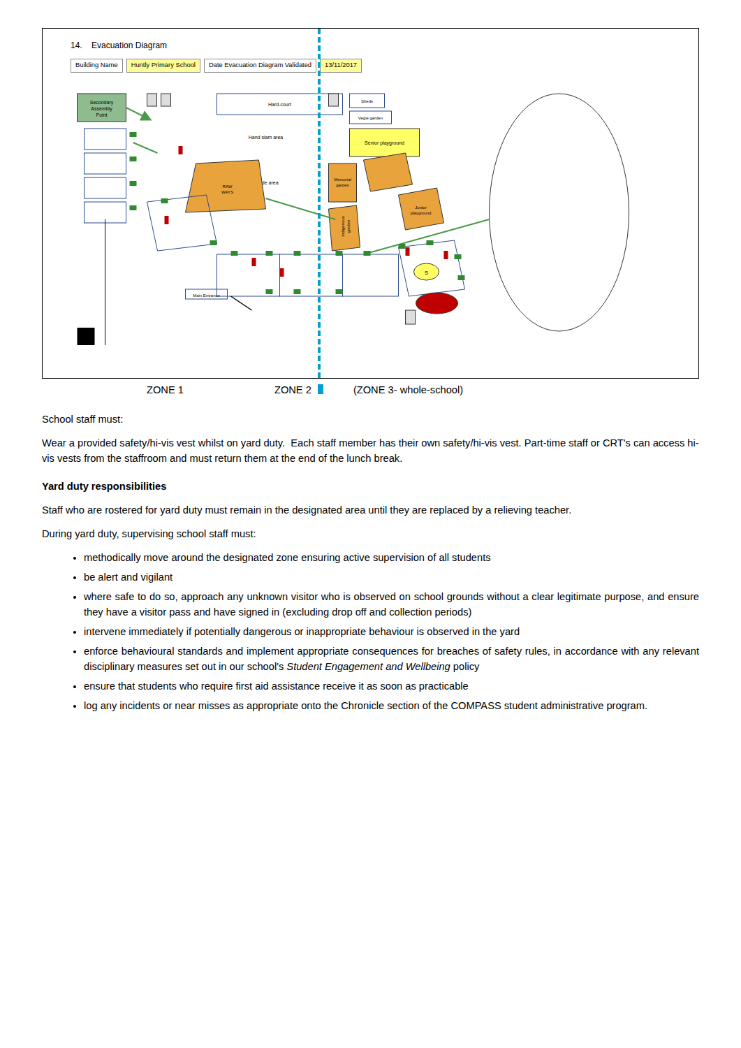14. Evacuation Diagram
Building Name Huntly Primary School Date Evacuation Diagram Validated 13/11/2017
Secondary Assembly Point Hard-court Sheds Vegie garden Senior playground Hand slam area Shade area Memorial garden Junior playground RAW WAYS Indigenous garden S Main Entrance
ZONE 1 ZONE 2 (ZONE 3- whole-school)
School staff must:
Wear a provided safety/hi-vis vest whilst on yard duty. Each staff member has their own safety/hi-vis vest. Part-time staff or CRT's can access hi-vis vests from the staffroom and must return them at the end of the lunch break.
Yard duty responsibilities
Staff who are rostered for yard duty must remain in the designated area until they are replaced by a relieving teacher.
During yard duty, supervising school staff must:
methodically move around the designated zone ensuring active supervision of all students
be alert and vigilant
where safe to do so, approach any unknown visitor who is observed on school grounds without a clear legitimate purpose, and ensure they have a visitor pass and have signed in (excluding drop off and collection periods)
intervene immediately if potentially dangerous or inappropriate behaviour is observed in the yard
enforce behavioural standards and implement appropriate consequences for breaches of safety rules, in accordance with any relevant disciplinary measures set out in our school's Student Engagement and Wellbeing policy
ensure that students who require first aid assistance receive it as soon as practicable
log any incidents or near misses as appropriate onto the Chronicle section of the COMPASS student administrative program.